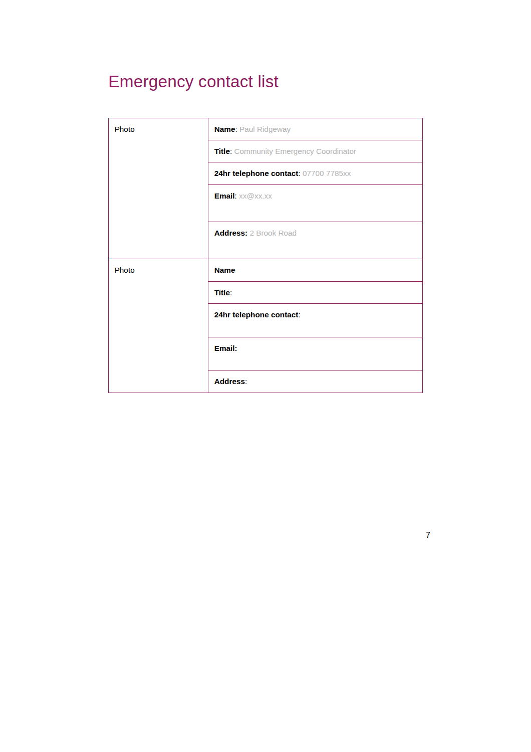Emergency contact list
| Photo | Name : Paul Ridgeway |
| Title : Community Emergency Coordinator |
| 24hr telephone contact : 07700 7785xx |
| Email : xx@xx.xx |
| Address: 2 Brook Road |
| Photo | Name |
| Title : |
| 24hr telephone contact : |
| Email: |
| Address : |
7